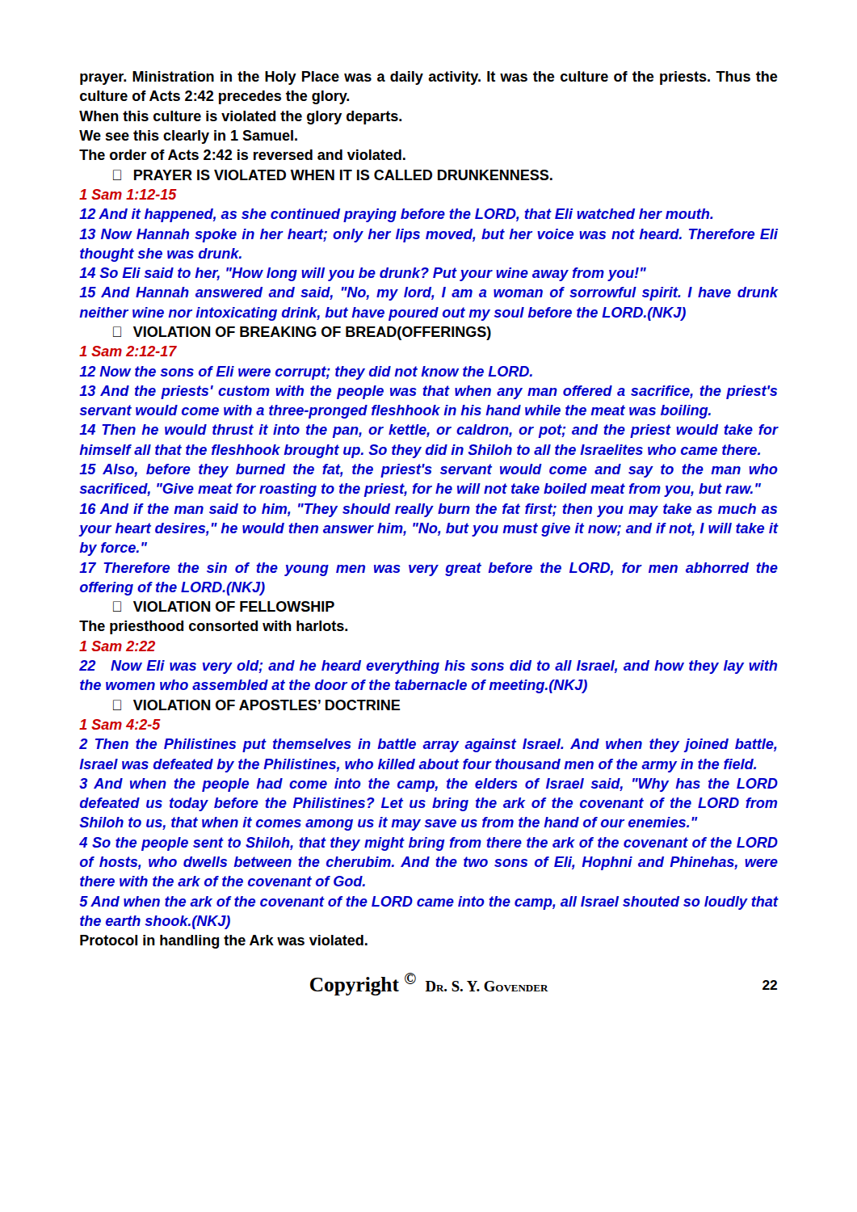prayer. Ministration in the Holy Place was a daily activity. It was the culture of the priests. Thus the culture of Acts 2:42 precedes the glory.
When this culture is violated the glory departs.
We see this clearly in 1 Samuel.
The order of Acts 2:42 is reversed and violated.
PRAYER IS VIOLATED WHEN IT IS CALLED DRUNKENNESS.
1 Sam 1:12-15
12 And it happened, as she continued praying before the LORD, that Eli watched her mouth.
13 Now Hannah spoke in her heart; only her lips moved, but her voice was not heard. Therefore Eli thought she was drunk.
14 So Eli said to her, "How long will you be drunk? Put your wine away from you!"
15 And Hannah answered and said, "No, my lord, I am a woman of sorrowful spirit. I have drunk neither wine nor intoxicating drink, but have poured out my soul before the LORD.(NKJ)
VIOLATION OF BREAKING OF BREAD(OFFERINGS)
1 Sam 2:12-17
12 Now the sons of Eli were corrupt; they did not know the LORD.
13 And the priests' custom with the people was that when any man offered a sacrifice, the priest's servant would come with a three-pronged fleshhook in his hand while the meat was boiling.
14 Then he would thrust it into the pan, or kettle, or caldron, or pot; and the priest would take for himself all that the fleshhook brought up. So they did in Shiloh to all the Israelites who came there.
15 Also, before they burned the fat, the priest's servant would come and say to the man who sacrificed, "Give meat for roasting to the priest, for he will not take boiled meat from you, but raw."
16 And if the man said to him, "They should really burn the fat first; then you may take as much as your heart desires," he would then answer him, "No, but you must give it now; and if not, I will take it by force."
17 Therefore the sin of the young men was very great before the LORD, for men abhorred the offering of the LORD.(NKJ)
VIOLATION OF FELLOWSHIP
The priesthood consorted with harlots.
1 Sam 2:22
22 Now Eli was very old; and he heard everything his sons did to all Israel, and how they lay with the women who assembled at the door of the tabernacle of meeting.(NKJ)
VIOLATION OF APOSTLES’ DOCTRINE
1 Sam 4:2-5
2 Then the Philistines put themselves in battle array against Israel. And when they joined battle, Israel was defeated by the Philistines, who killed about four thousand men of the army in the field.
3 And when the people had come into the camp, the elders of Israel said, "Why has the LORD defeated us today before the Philistines? Let us bring the ark of the covenant of the LORD from Shiloh to us, that when it comes among us it may save us from the hand of our enemies."
4 So the people sent to Shiloh, that they might bring from there the ark of the covenant of the LORD of hosts, who dwells between the cherubim. And the two sons of Eli, Hophni and Phinehas, were there with the ark of the covenant of God.
5 And when the ark of the covenant of the LORD came into the camp, all Israel shouted so loudly that the earth shook.(NKJ)
Protocol in handling the Ark was violated.
Copyright ©Dr. S. Y. Govender 22